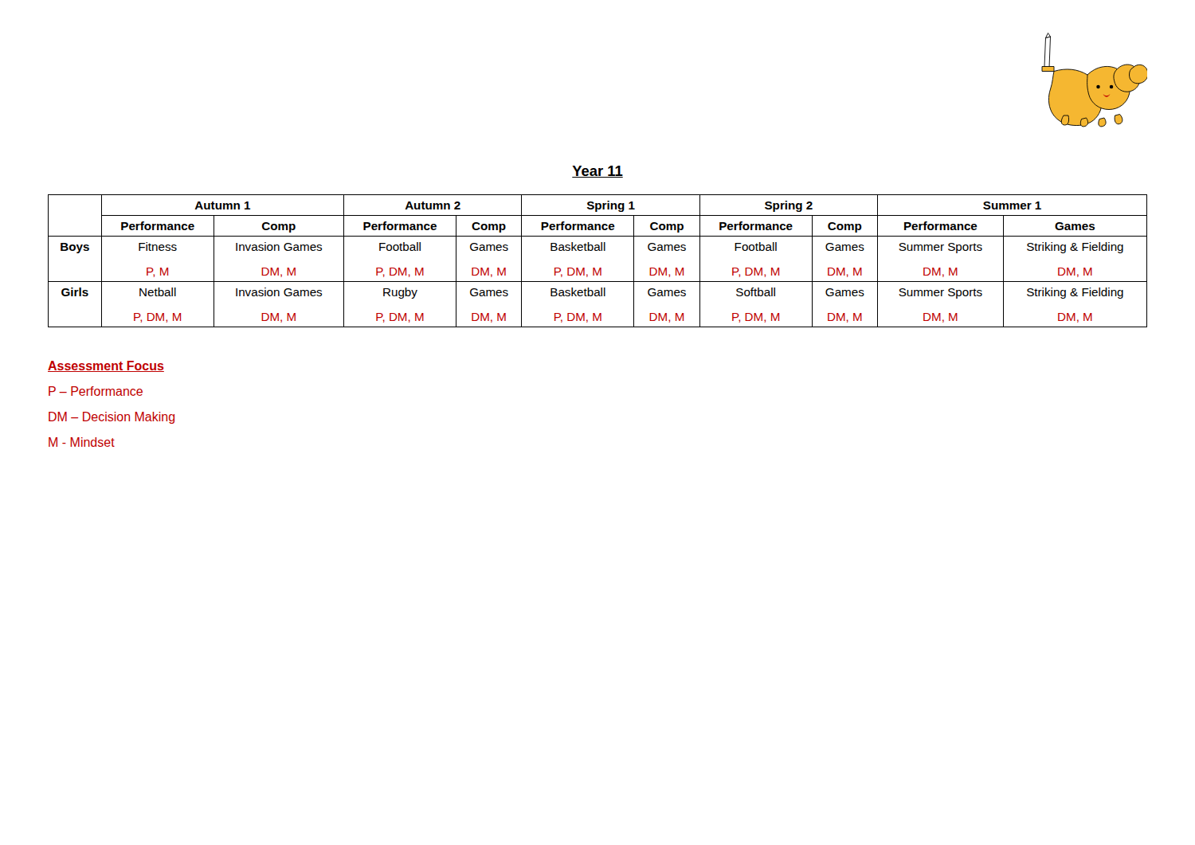Year 11
| | Autumn 1 | Autumn 2 | Spring 1 | Spring 2 | Summer 1 |
| --- | --- | --- | --- | --- | --- |
| Performance | Comp | Performance | Comp | Performance | Comp | Performance | Comp | Performance | Games |
| Boys | Fitness P, M | Invasion Games DM, M | Football P, DM, M | Games DM, M | Basketball P, DM, M | Games DM, M | Football P, DM, M | Games DM, M | Summer Sports DM, M | Striking & Fielding DM, M |
| Girls | Netball P, DM, M | Invasion Games DM, M | Rugby P, DM, M | Games DM, M | Basketball P, DM, M | Games DM, M | Softball P, DM, M | Games DM, M | Summer Sports DM, M | Striking & Fielding DM, M |
Assessment Focus
P – Performance
DM – Decision Making
M - Mindset